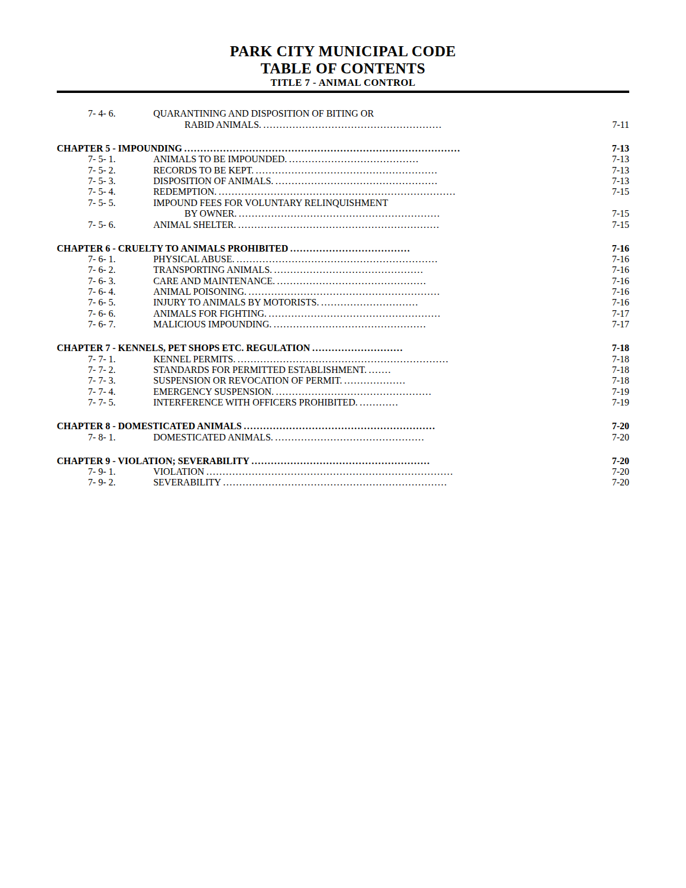PARK CITY MUNICIPAL CODE
TABLE OF CONTENTS
TITLE 7 - ANIMAL CONTROL
7- 4- 6. QUARANTINING AND DISPOSITION OF BITING OR
RABID ANIMALS. ....................................................... 7-11
CHAPTER 5 - IMPOUNDING ..................................................................................... 7-13
7- 5- 1. ANIMALS TO BE IMPOUNDED. ........................................ 7-13
7- 5- 2. RECORDS TO BE KEPT. ........................................................ 7-13
7- 5- 3. DISPOSITION OF ANIMALS. .................................................. 7-13
7- 5- 4. REDEMPTION. ......................................................................... 7-15
7- 5- 5. IMPOUND FEES FOR VOLUNTARY RELINQUISHMENT
BY OWNER. .............................................................. 7-15
7- 5- 6. ANIMAL SHELTER. .............................................................. 7-15
CHAPTER 6 - CRUELTY TO ANIMALS PROHIBITED ..................................... 7-16
7- 6- 1. PHYSICAL ABUSE. .............................................................. 7-16
7- 6- 2. TRANSPORTING ANIMALS. .............................................. 7-16
7- 6- 3. CARE AND MAINTENANCE. .............................................. 7-16
7- 6- 4. ANIMAL POISONING. ........................................................... 7-16
7- 6- 5. INJURY TO ANIMALS BY MOTORISTS. .............................. 7-16
7- 6- 6. ANIMALS FOR FIGHTING. ..................................................... 7-17
7- 6- 7. MALICIOUS IMPOUNDING. ............................................... 7-17
CHAPTER 7 - KENNELS, PET SHOPS ETC. REGULATION ............................ 7-18
7- 7- 1. KENNEL PERMITS. ................................................................. 7-18
7- 7- 2. STANDARDS FOR PERMITTED ESTABLISHMENT. ....... 7-18
7- 7- 3. SUSPENSION OR REVOCATION OF PERMIT. ................... 7-18
7- 7- 4. EMERGENCY SUSPENSION. ................................................ 7-19
7- 7- 5. INTERFERENCE WITH OFFICERS PROHIBITED. ............ 7-19
CHAPTER 8 - DOMESTICATED ANIMALS ........................................................... 7-20
7- 8- 1. DOMESTICATED ANIMALS. .............................................. 7-20
CHAPTER 9 - VIOLATION; SEVERABILITY ....................................................... 7-20
7- 9- 1. VIOLATION ............................................................................ 7-20
7- 9- 2. SEVERABILITY ..................................................................... 7-20